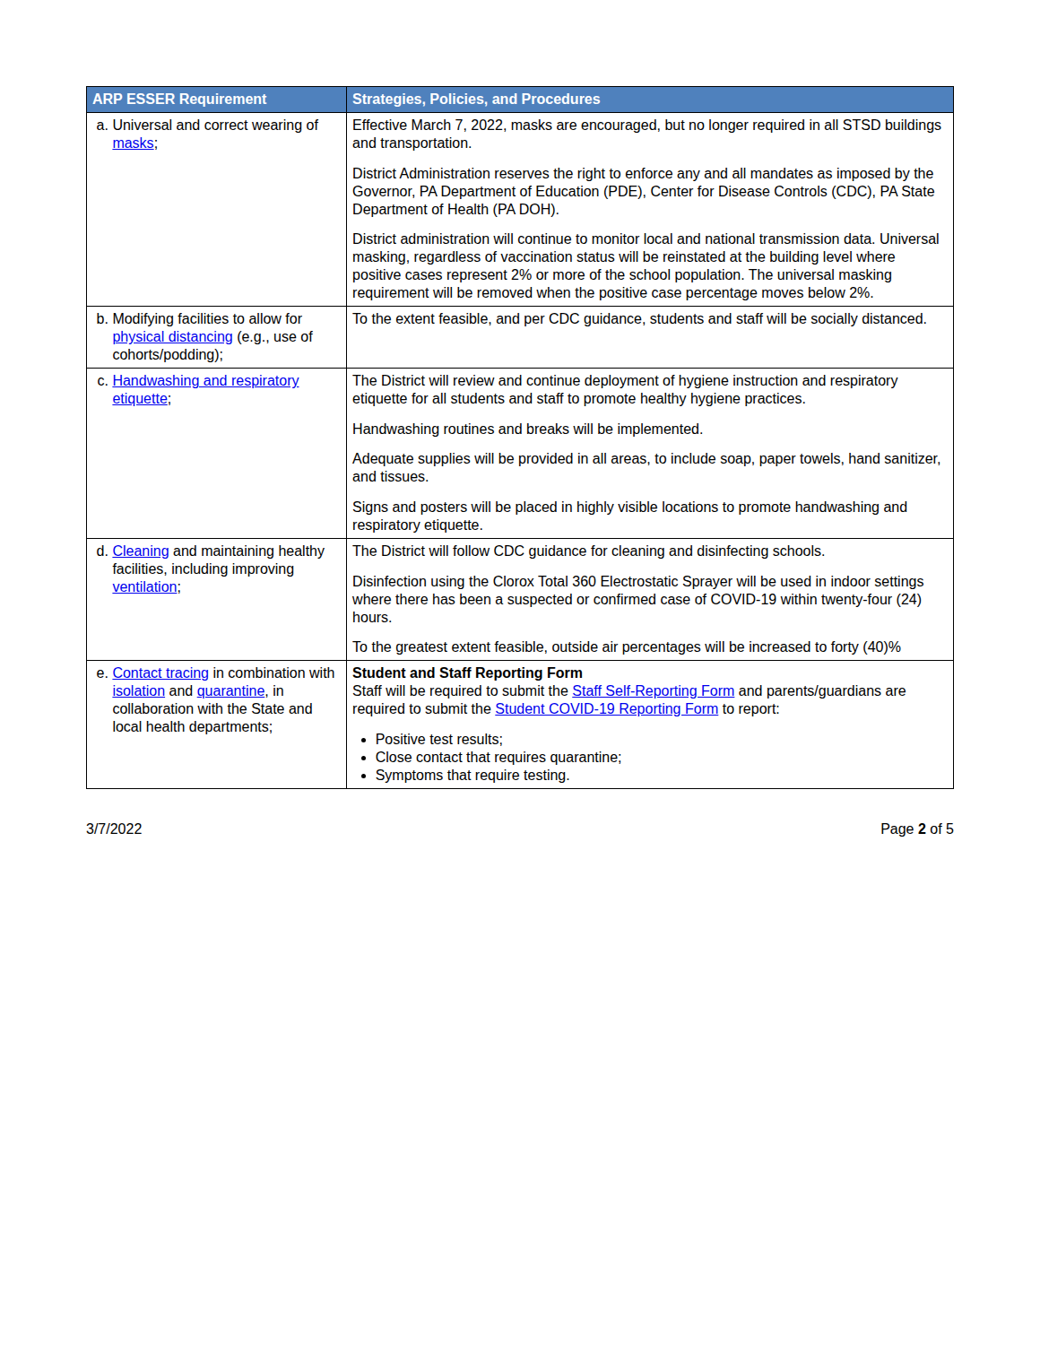| ARP ESSER Requirement | Strategies, Policies, and Procedures |
| --- | --- |
| Universal and correct wearing of masks ; | Effective March 7, 2022, masks are encouraged, but no longer required in all STSD buildings and transportation. District Administration reserves the right to enforce any and all mandates as imposed by the Governor, PA Department of Education (PDE), Center for Disease Controls (CDC), PA State Department of Health (PA DOH). District administration will continue to monitor local and national transmission data. Universal masking, regardless of vaccination status will be reinstated at the building level where positive cases represent 2% or more of the school population. The universal masking requirement will be removed when the positive case percentage moves below 2%. |
| Modifying facilities to allow for physical distancing (e.g., use of cohorts/podding); | To the extent feasible, and per CDC guidance, students and staff will be socially distanced. |
| Handwashing and respiratory etiquette ; | The District will review and continue deployment of hygiene instruction and respiratory etiquette for all students and staff to promote healthy hygiene practices. Handwashing routines and breaks will be implemented. Adequate supplies will be provided in all areas, to include soap, paper towels, hand sanitizer, and tissues. Signs and posters will be placed in highly visible locations to promote handwashing and respiratory etiquette. |
| Cleaning and maintaining healthy facilities, including improving ventilation ; | The District will follow CDC guidance for cleaning and disinfecting schools. Disinfection using the Clorox Total 360 Electrostatic Sprayer will be used in indoor settings where there has been a suspected or confirmed case of COVID-19 within twenty-four (24) hours. To the greatest extent feasible, outside air percentages will be increased to forty (40)% |
| Contact tracing in combination with isolation and quarantine , in collaboration with the State and local health departments; | Student and Staff Reporting Form Staff will be required to submit the Staff Self-Reporting Form and parents/guardians are required to submit the Student COVID-19 Reporting Form to report: Positive test results; Close contact that requires quarantine; Symptoms that require testing. |
3/7/2022 Page 2 of 5